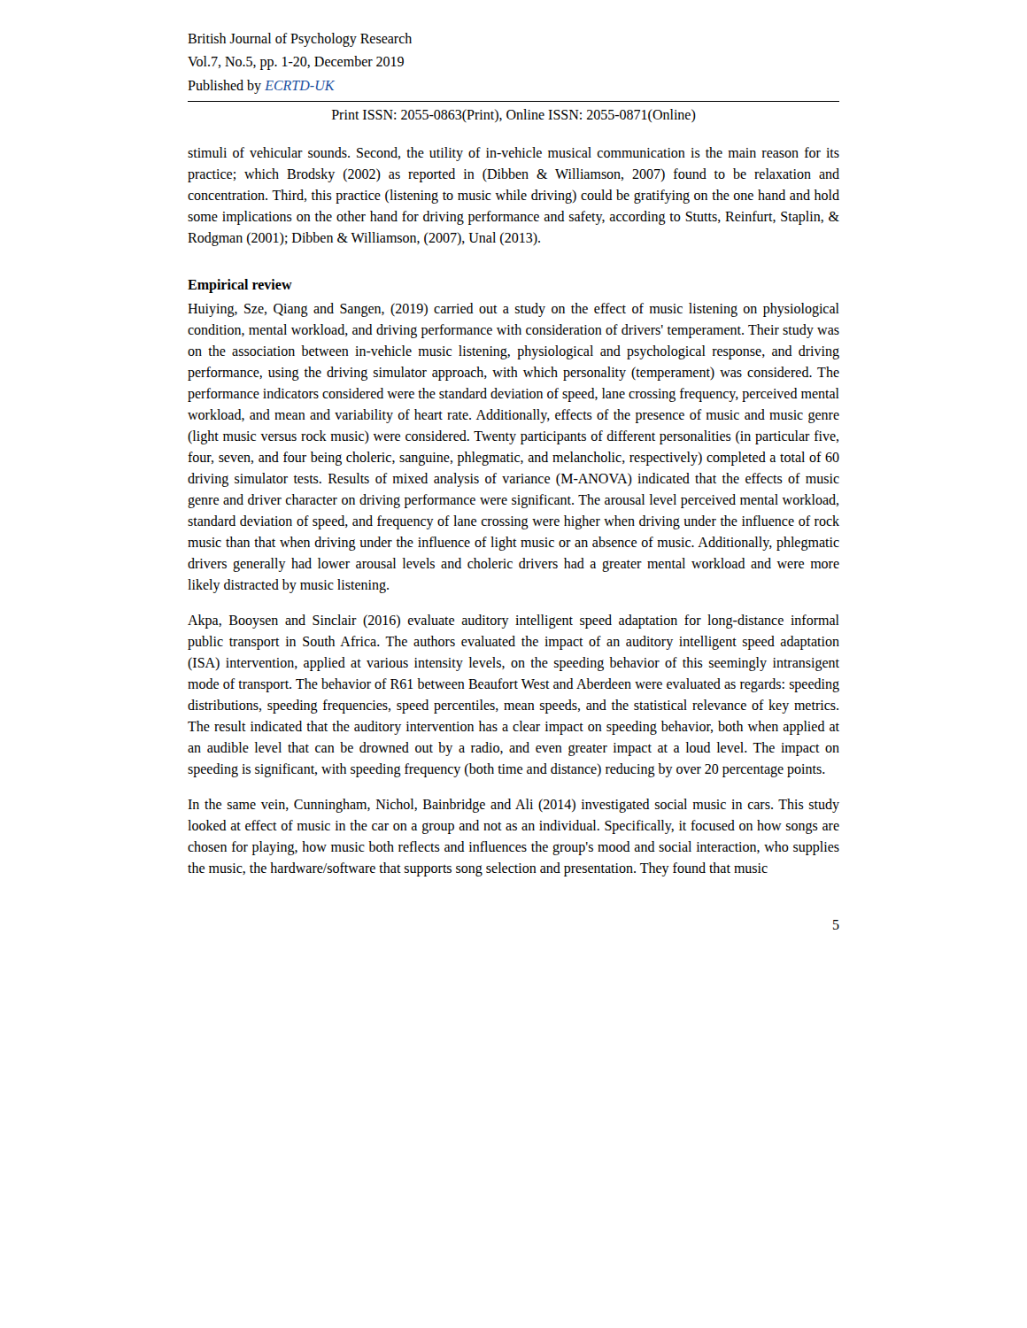British Journal of Psychology Research
Vol.7, No.5, pp. 1-20, December 2019
Published by ECRTD-UK
Print ISSN: 2055-0863(Print), Online ISSN: 2055-0871(Online)
stimuli of vehicular sounds. Second, the utility of in-vehicle musical communication is the main reason for its practice; which Brodsky (2002) as reported in (Dibben & Williamson, 2007) found to be relaxation and concentration. Third, this practice (listening to music while driving) could be gratifying on the one hand and hold some implications on the other hand for driving performance and safety, according to Stutts, Reinfurt, Staplin, & Rodgman (2001); Dibben & Williamson, (2007), Unal (2013).
Empirical review
Huiying, Sze, Qiang and Sangen, (2019) carried out a study on the effect of music listening on physiological condition, mental workload, and driving performance with consideration of drivers' temperament. Their study was on the association between in-vehicle music listening, physiological and psychological response, and driving performance, using the driving simulator approach, with which personality (temperament) was considered. The performance indicators considered were the standard deviation of speed, lane crossing frequency, perceived mental workload, and mean and variability of heart rate. Additionally, effects of the presence of music and music genre (light music versus rock music) were considered. Twenty participants of different personalities (in particular five, four, seven, and four being choleric, sanguine, phlegmatic, and melancholic, respectively) completed a total of 60 driving simulator tests. Results of mixed analysis of variance (M-ANOVA) indicated that the effects of music genre and driver character on driving performance were significant. The arousal level perceived mental workload, standard deviation of speed, and frequency of lane crossing were higher when driving under the influence of rock music than that when driving under the influence of light music or an absence of music. Additionally, phlegmatic drivers generally had lower arousal levels and choleric drivers had a greater mental workload and were more likely distracted by music listening.
Akpa, Booysen and Sinclair (2016) evaluate auditory intelligent speed adaptation for long-distance informal public transport in South Africa. The authors evaluated the impact of an auditory intelligent speed adaptation (ISA) intervention, applied at various intensity levels, on the speeding behavior of this seemingly intransigent mode of transport. The behavior of R61 between Beaufort West and Aberdeen were evaluated as regards: speeding distributions, speeding frequencies, speed percentiles, mean speeds, and the statistical relevance of key metrics. The result indicated that the auditory intervention has a clear impact on speeding behavior, both when applied at an audible level that can be drowned out by a radio, and even greater impact at a loud level. The impact on speeding is significant, with speeding frequency (both time and distance) reducing by over 20 percentage points.
In the same vein, Cunningham, Nichol, Bainbridge and Ali (2014) investigated social music in cars. This study looked at effect of music in the car on a group and not as an individual. Specifically, it focused on how songs are chosen for playing, how music both reflects and influences the group's mood and social interaction, who supplies the music, the hardware/software that supports song selection and presentation. They found that music
5